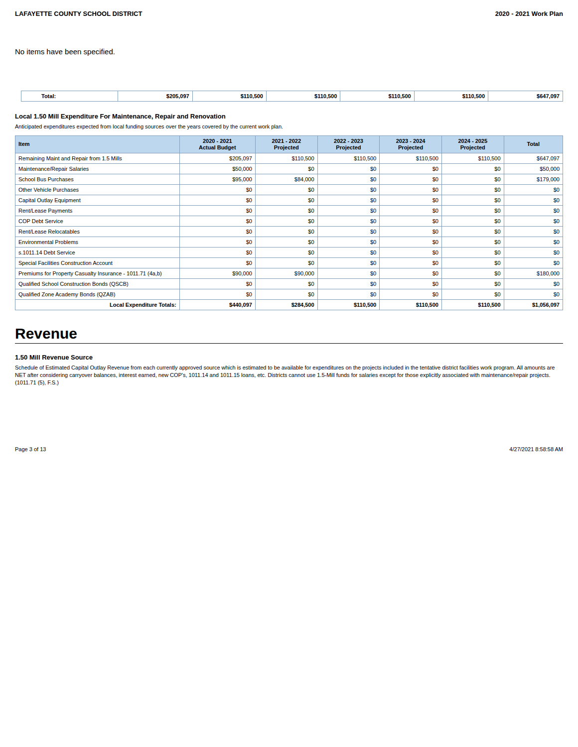LAFAYETTE COUNTY SCHOOL DISTRICT 2020 - 2021 Work Plan
No items have been specified.
| | Total: | $205,097 | $110,500 | $110,500 | $110,500 | $110,500 | $647,097 |
Local 1.50 Mill Expenditure For Maintenance, Repair and Renovation
Anticipated expenditures expected from local funding sources over the years covered by the current work plan.
| Item | 2020 - 2021 Actual Budget | 2021 - 2022 Projected | 2022 - 2023 Projected | 2023 - 2024 Projected | 2024 - 2025 Projected | Total |
| --- | --- | --- | --- | --- | --- | --- |
| Remaining Maint and Repair from 1.5 Mills | $205,097 | $110,500 | $110,500 | $110,500 | $110,500 | $647,097 |
| Maintenance/Repair Salaries | $50,000 | $0 | $0 | $0 | $0 | $50,000 |
| School Bus Purchases | $95,000 | $84,000 | $0 | $0 | $0 | $179,000 |
| Other Vehicle Purchases | $0 | $0 | $0 | $0 | $0 | $0 |
| Capital Outlay Equipment | $0 | $0 | $0 | $0 | $0 | $0 |
| Rent/Lease Payments | $0 | $0 | $0 | $0 | $0 | $0 |
| COP Debt Service | $0 | $0 | $0 | $0 | $0 | $0 |
| Rent/Lease Relocatables | $0 | $0 | $0 | $0 | $0 | $0 |
| Environmental Problems | $0 | $0 | $0 | $0 | $0 | $0 |
| s.1011.14 Debt Service | $0 | $0 | $0 | $0 | $0 | $0 |
| Special Facilities Construction Account | $0 | $0 | $0 | $0 | $0 | $0 |
| Premiums for Property Casualty Insurance - 1011.71 (4a,b) | $90,000 | $90,000 | $0 | $0 | $0 | $180,000 |
| Qualified School Construction Bonds (QSCB) | $0 | $0 | $0 | $0 | $0 | $0 |
| Qualified Zone Academy Bonds (QZAB) | $0 | $0 | $0 | $0 | $0 | $0 |
| Local Expenditure Totals: | $440,097 | $284,500 | $110,500 | $110,500 | $110,500 | $1,056,097 |
Revenue
1.50 Mill Revenue Source
Schedule of Estimated Capital Outlay Revenue from each currently approved source which is estimated to be available for expenditures on the projects included in the tentative district facilities work program. All amounts are NET after considering carryover balances, interest earned, new COP's, 1011.14 and 1011.15 loans, etc. Districts cannot use 1.5-Mill funds for salaries except for those explicitly associated with maintenance/repair projects. (1011.71 (5), F.S.)
Page 3 of 13 4/27/2021 8:58:58 AM